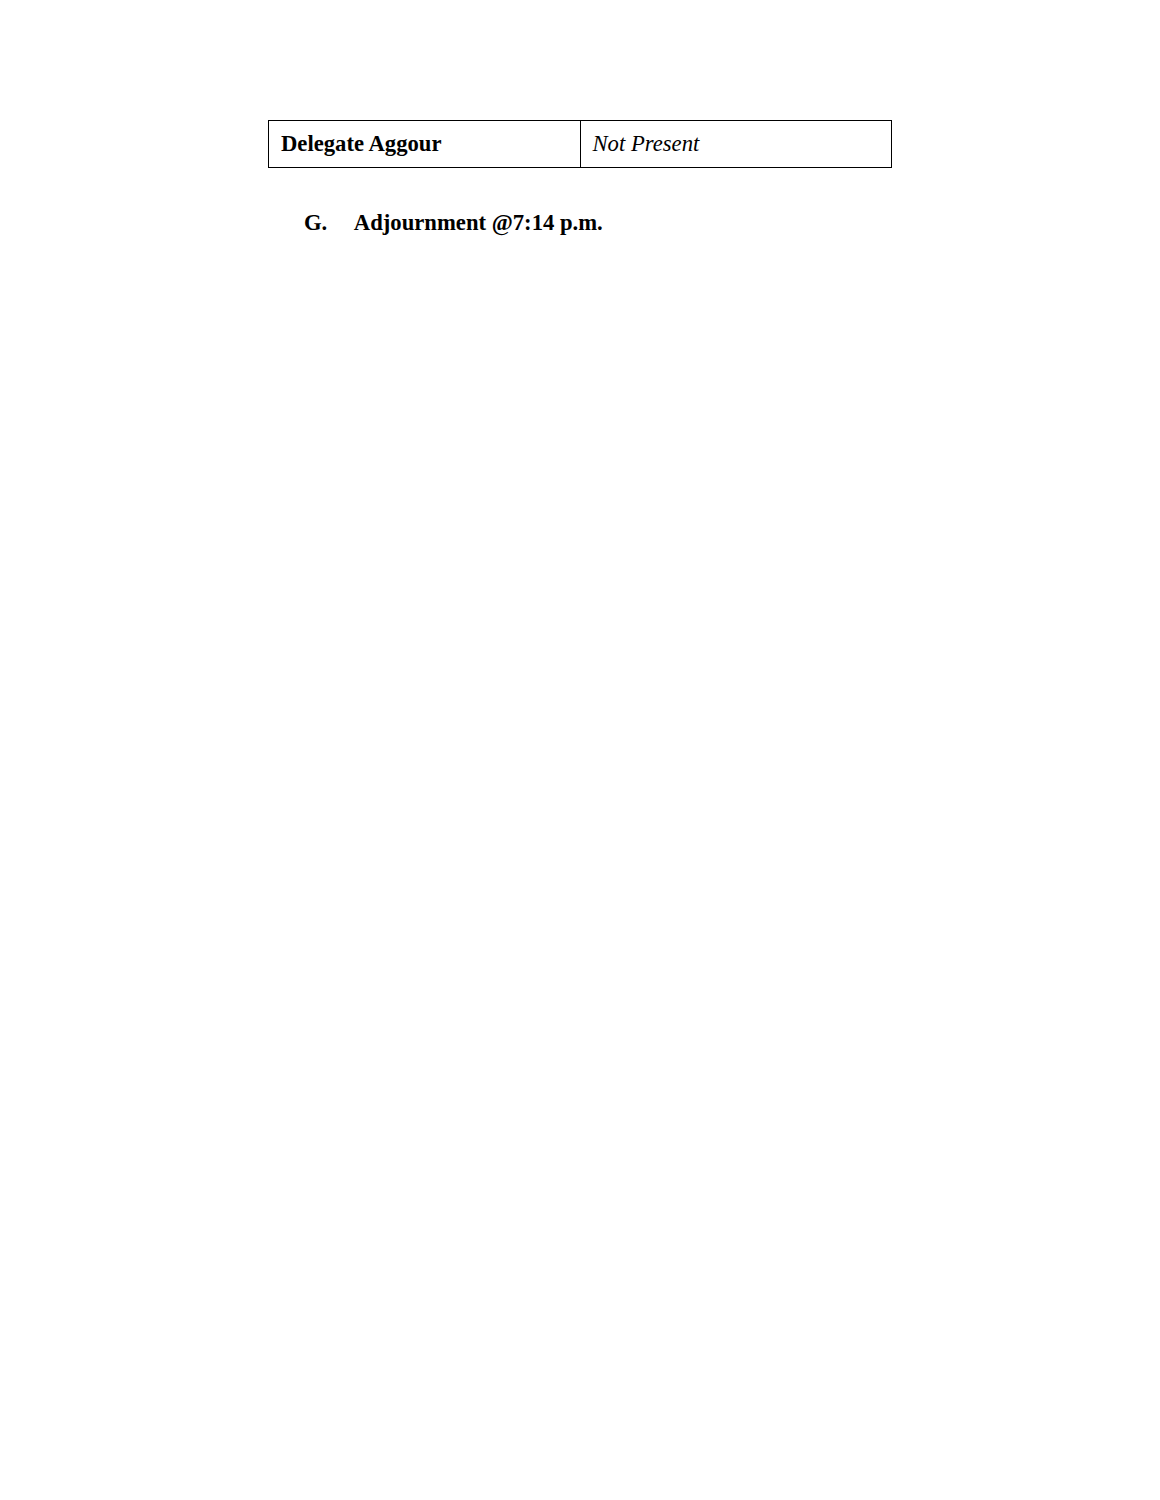| Delegate Aggour | Not Present |
G. Adjournment @7:14 p.m.